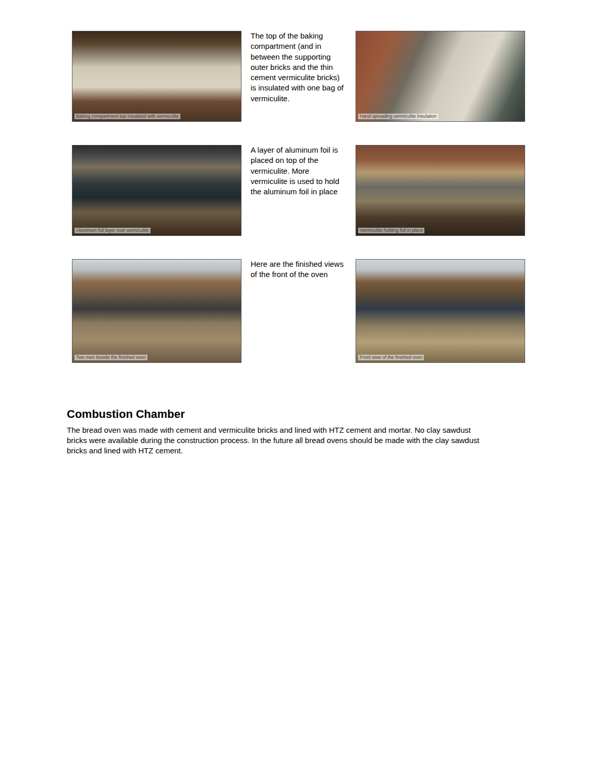| Baking compartment top insulated with vermiculite | The top of the baking compartment (and in between the supporting outer bricks and the thin cement vermiculite bricks) is insulated with one bag of vermiculite. | Hand spreading vermiculite insulation |
| Aluminum foil layer over vermiculite | A layer of aluminum foil is placed on top of the vermiculite. More vermiculite is used to hold the aluminum foil in place | Vermiculite holding foil in place |
| Two men beside the finished oven | Here are the finished views of the front of the oven | Front view of the finished oven |
Combustion Chamber
The bread oven was made with cement and vermiculite bricks and lined with HTZ cement and mortar. No clay sawdust bricks were available during the construction process. In the future all bread ovens should be made with the clay sawdust bricks and lined with HTZ cement.